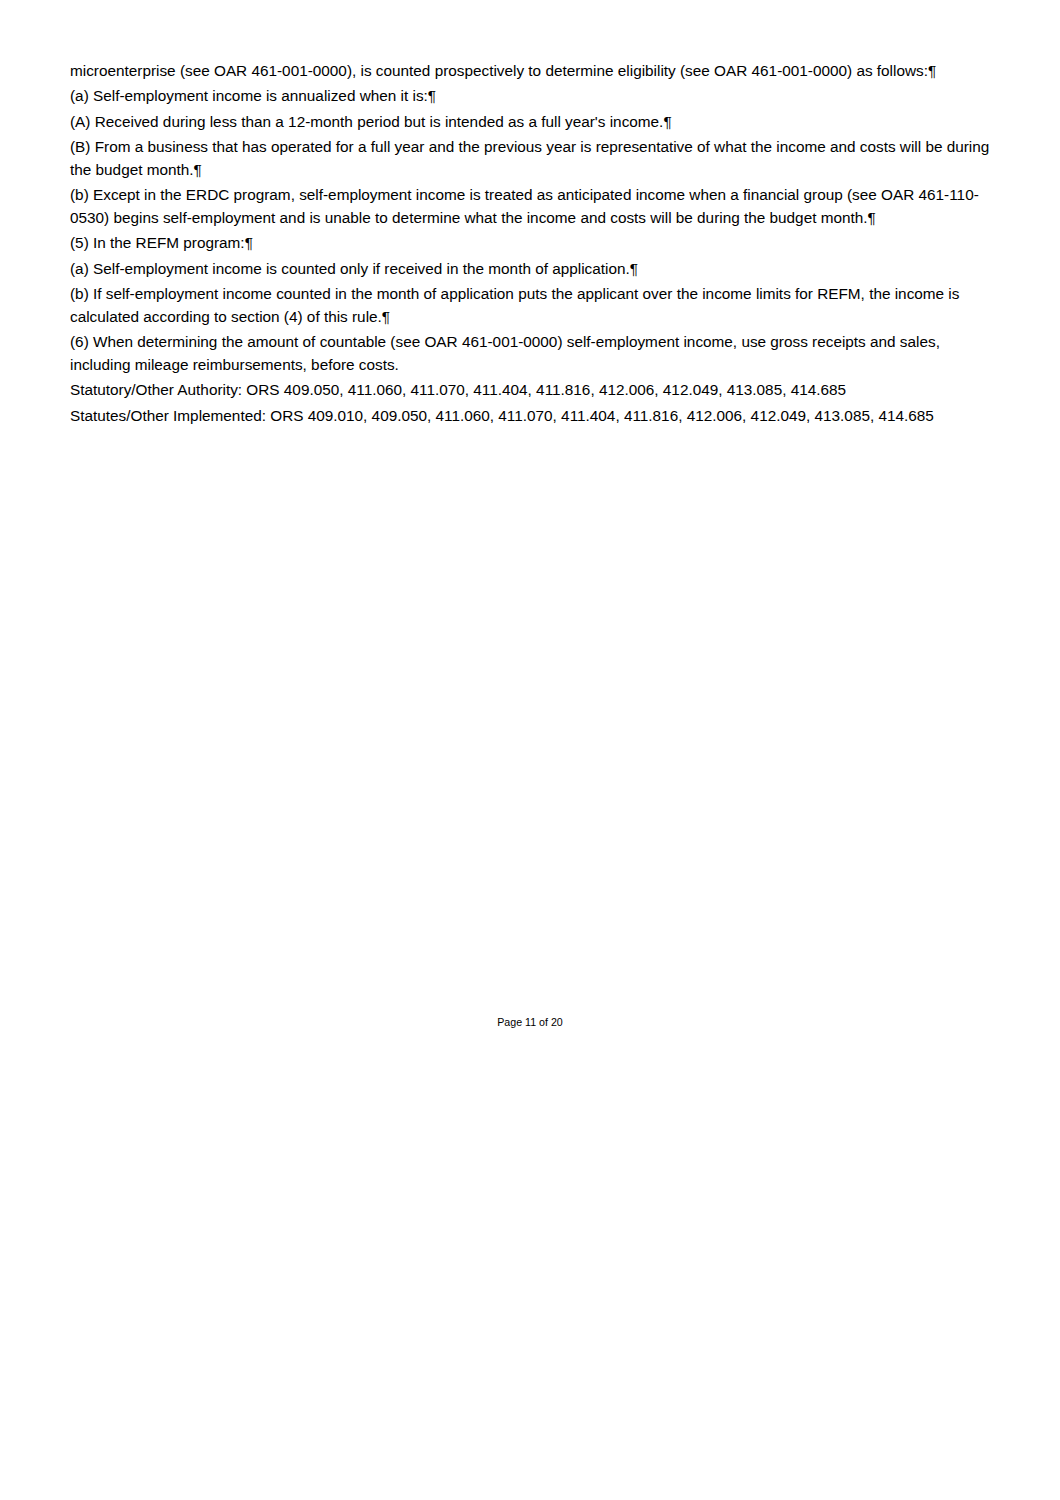microenterprise (see OAR 461-001-0000), is counted prospectively to determine eligibility (see OAR 461-001-0000) as follows:¶
(a) Self-employment income is annualized when it is:¶
(A) Received during less than a 12-month period but is intended as a full year's income.¶
(B) From a business that has operated for a full year and the previous year is representative of what the income and costs will be during the budget month.¶
(b) Except in the ERDC program, self-employment income is treated as anticipated income when a financial group (see OAR 461-110-0530) begins self-employment and is unable to determine what the income and costs will be during the budget month.¶
(5) In the REFM program:¶
(a) Self-employment income is counted only if received in the month of application.¶
(b) If self-employment income counted in the month of application puts the applicant over the income limits for REFM, the income is calculated according to section (4) of this rule.¶
(6) When determining the amount of countable (see OAR 461-001-0000) self-employment income, use gross receipts and sales, including mileage reimbursements, before costs.
Statutory/Other Authority: ORS 409.050, 411.060, 411.070, 411.404, 411.816, 412.006, 412.049, 413.085, 414.685
Statutes/Other Implemented: ORS 409.010, 409.050, 411.060, 411.070, 411.404, 411.816, 412.006, 412.049, 413.085, 414.685
Page 11 of 20